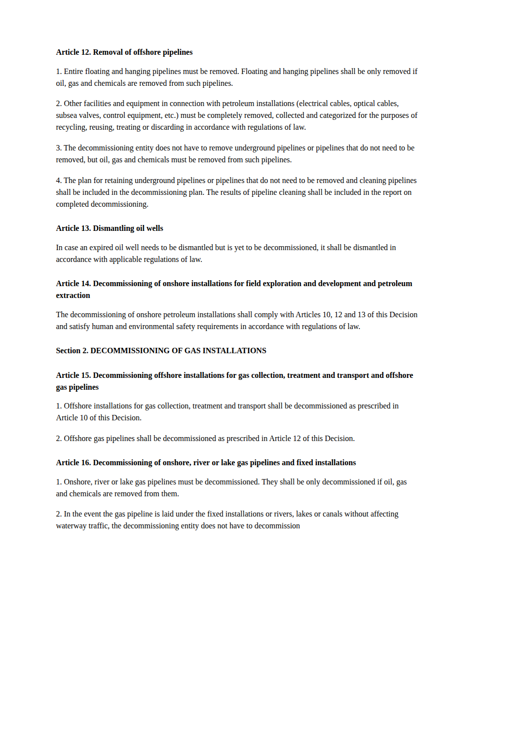Article 12. Removal of offshore pipelines
1. Entire floating and hanging pipelines must be removed. Floating and hanging pipelines shall be only removed if oil, gas and chemicals are removed from such pipelines.
2. Other facilities and equipment in connection with petroleum installations (electrical cables, optical cables, subsea valves, control equipment, etc.) must be completely removed, collected and categorized for the purposes of recycling, reusing, treating or discarding in accordance with regulations of law.
3. The decommissioning entity does not have to remove underground pipelines or pipelines that do not need to be removed, but oil, gas and chemicals must be removed from such pipelines.
4. The plan for retaining underground pipelines or pipelines that do not need to be removed and cleaning pipelines shall be included in the decommissioning plan. The results of pipeline cleaning shall be included in the report on completed decommissioning.
Article 13. Dismantling oil wells
In case an expired oil well needs to be dismantled but is yet to be decommissioned, it shall be dismantled in accordance with applicable regulations of law.
Article 14. Decommissioning of onshore installations for field exploration and development and petroleum extraction
The decommissioning of onshore petroleum installations shall comply with Articles 10, 12 and 13 of this Decision and satisfy human and environmental safety requirements in accordance with regulations of law.
Section 2. DECOMMISSIONING OF GAS INSTALLATIONS
Article 15. Decommissioning offshore installations for gas collection, treatment and transport and offshore gas pipelines
1. Offshore installations for gas collection, treatment and transport shall be decommissioned as prescribed in Article 10 of this Decision.
2. Offshore gas pipelines shall be decommissioned as prescribed in Article 12 of this Decision.
Article 16. Decommissioning of onshore, river or lake gas pipelines and fixed installations
1. Onshore, river or lake gas pipelines must be decommissioned. They shall be only decommissioned if oil, gas and chemicals are removed from them.
2. In the event the gas pipeline is laid under the fixed installations or rivers, lakes or canals without affecting waterway traffic, the decommissioning entity does not have to decommission